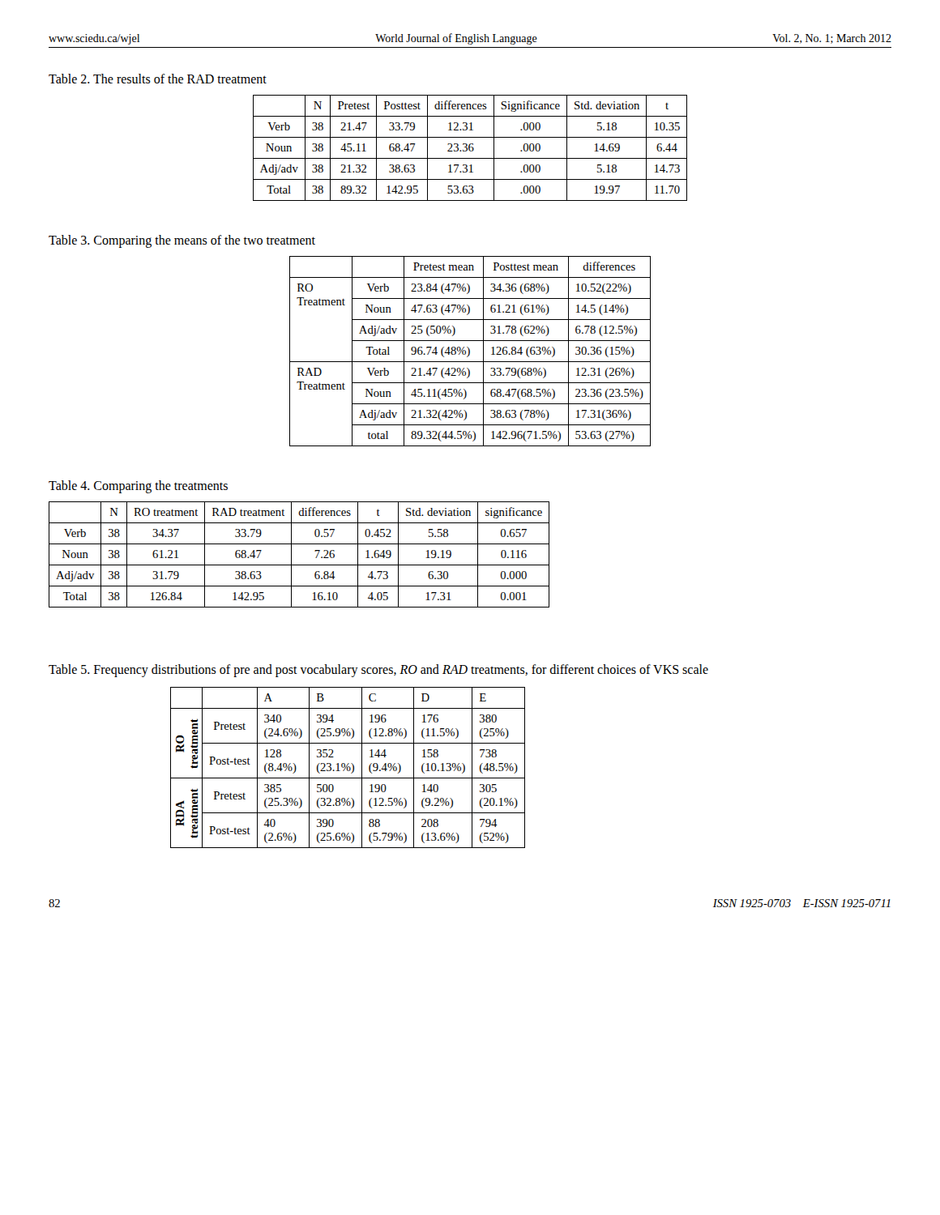www.sciedu.ca/wjel
World Journal of English Language
Vol. 2, No. 1; March 2012
Table 2. The results of the RAD treatment
| | N | Pretest | Posttest | differences | Significance | Std. deviation | t |
| Verb | 38 | 21.47 | 33.79 | 12.31 | .000 | 5.18 | 10.35 |
| Noun | 38 | 45.11 | 68.47 | 23.36 | .000 | 14.69 | 6.44 |
| Adj/adv | 38 | 21.32 | 38.63 | 17.31 | .000 | 5.18 | 14.73 |
| Total | 38 | 89.32 | 142.95 | 53.63 | .000 | 19.97 | 11.70 |
Table 3. Comparing the means of the two treatment
| | | Pretest mean | Posttest mean | differences |
| RO Treatment | Verb | 23.84 (47%) | 34.36 (68%) | 10.52(22%) |
| Noun | 47.63 (47%) | 61.21 (61%) | 14.5 (14%) |
| Adj/adv | 25 (50%) | 31.78 (62%) | 6.78 (12.5%) |
| Total | 96.74 (48%) | 126.84 (63%) | 30.36 (15%) |
| RAD Treatment | Verb | 21.47 (42%) | 33.79(68%) | 12.31 (26%) |
| Noun | 45.11(45%) | 68.47(68.5%) | 23.36 (23.5%) |
| Adj/adv | 21.32(42%) | 38.63 (78%) | 17.31(36%) |
| total | 89.32(44.5%) | 142.96(71.5%) | 53.63 (27%) |
Table 4. Comparing the treatments
| | N | RO treatment | RAD treatment | differences | t | Std. deviation | significance |
| Verb | 38 | 34.37 | 33.79 | 0.57 | 0.452 | 5.58 | 0.657 |
| Noun | 38 | 61.21 | 68.47 | 7.26 | 1.649 | 19.19 | 0.116 |
| Adj/adv | 38 | 31.79 | 38.63 | 6.84 | 4.73 | 6.30 | 0.000 |
| Total | 38 | 126.84 | 142.95 | 16.10 | 4.05 | 17.31 | 0.001 |
Table 5. Frequency distributions of pre and post vocabulary scores, RO and RAD treatments, for different choices of VKS scale
| | | A | B | C | D | E |
| RO treatment | Pretest | 340 (24.6%) | 394 (25.9%) | 196 (12.8%) | 176 (11.5%) | 380 (25%) |
| Post-test | 128 (8.4%) | 352 (23.1%) | 144 (9.4%) | 158 (10.13%) | 738 (48.5%) |
| RDA treatment | Pretest | 385 (25.3%) | 500 (32.8%) | 190 (12.5%) | 140 (9.2%) | 305 (20.1%) |
| Post-test | 40 (2.6%) | 390 (25.6%) | 88 (5.79%) | 208 (13.6%) | 794 (52%) |
82
ISSN 1925-0703 E-ISSN 1925-0711